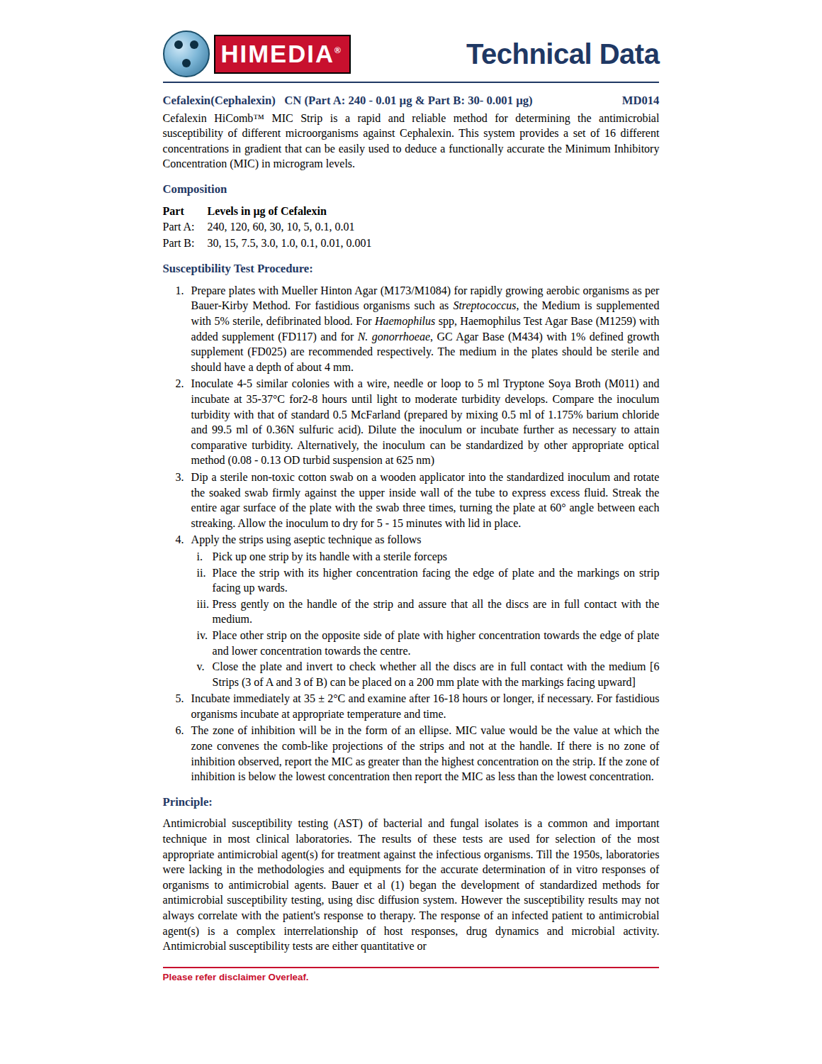HIMEDIA®
Technical Data
Cefalexin(Cephalexin) CN (Part A: 240 - 0.01 µg & Part B: 30- 0.001 µg) MD014
Cefalexin HiComb™ MIC Strip is a rapid and reliable method for determining the antimicrobial susceptibility of different microorganisms against Cephalexin. This system provides a set of 16 different concentrations in gradient that can be easily used to deduce a functionally accurate the Minimum Inhibitory Concentration (MIC) in microgram levels.
Composition
| Part | Levels in µg of Cefalexin |
| --- | --- |
| Part A: | 240, 120, 60, 30, 10, 5, 0.1, 0.01 |
| Part B: | 30, 15, 7.5, 3.0, 1.0, 0.1, 0.01, 0.001 |
Susceptibility Test Procedure:
Prepare plates with Mueller Hinton Agar (M173/M1084) for rapidly growing aerobic organisms as per Bauer-Kirby Method. For fastidious organisms such as Streptococcus, the Medium is supplemented with 5% sterile, defibrinated blood. For Haemophilus spp, Haemophilus Test Agar Base (M1259) with added supplement (FD117) and for N. gonorrhoeae, GC Agar Base (M434) with 1% defined growth supplement (FD025) are recommended respectively. The medium in the plates should be sterile and should have a depth of about 4 mm.
Inoculate 4-5 similar colonies with a wire, needle or loop to 5 ml Tryptone Soya Broth (M011) and incubate at 35-37°C for2-8 hours until light to moderate turbidity develops. Compare the inoculum turbidity with that of standard 0.5 McFarland (prepared by mixing 0.5 ml of 1.175% barium chloride and 99.5 ml of 0.36N sulfuric acid). Dilute the inoculum or incubate further as necessary to attain comparative turbidity. Alternatively, the inoculum can be standardized by other appropriate optical method (0.08 - 0.13 OD turbid suspension at 625 nm)
Dip a sterile non-toxic cotton swab on a wooden applicator into the standardized inoculum and rotate the soaked swab firmly against the upper inside wall of the tube to express excess fluid. Streak the entire agar surface of the plate with the swab three times, turning the plate at 60° angle between each streaking. Allow the inoculum to dry for 5 - 15 minutes with lid in place.
Apply the strips using aseptic technique as follows
i. Pick up one strip by its handle with a sterile forceps
ii. Place the strip with its higher concentration facing the edge of plate and the markings on strip facing up wards.
iii. Press gently on the handle of the strip and assure that all the discs are in full contact with the medium.
iv. Place other strip on the opposite side of plate with higher concentration towards the edge of plate and lower concentration towards the centre.
v. Close the plate and invert to check whether all the discs are in full contact with the medium [6 Strips (3 of A and 3 of B) can be placed on a 200 mm plate with the markings facing upward]
Incubate immediately at 35 ± 2°C and examine after 16-18 hours or longer, if necessary. For fastidious organisms incubate at appropriate temperature and time.
The zone of inhibition will be in the form of an ellipse. MIC value would be the value at which the zone convenes the comb-like projections of the strips and not at the handle. If there is no zone of inhibition observed, report the MIC as greater than the highest concentration on the strip. If the zone of inhibition is below the lowest concentration then report the MIC as less than the lowest concentration.
Principle:
Antimicrobial susceptibility testing (AST) of bacterial and fungal isolates is a common and important technique in most clinical laboratories. The results of these tests are used for selection of the most appropriate antimicrobial agent(s) for treatment against the infectious organisms. Till the 1950s, laboratories were lacking in the methodologies and equipments for the accurate determination of in vitro responses of organisms to antimicrobial agents. Bauer et al (1) began the development of standardized methods for antimicrobial susceptibility testing, using disc diffusion system. However the susceptibility results may not always correlate with the patient's response to therapy. The response of an infected patient to antimicrobial agent(s) is a complex interrelationship of host responses, drug dynamics and microbial activity. Antimicrobial susceptibility tests are either quantitative or
Please refer disclaimer Overleaf.